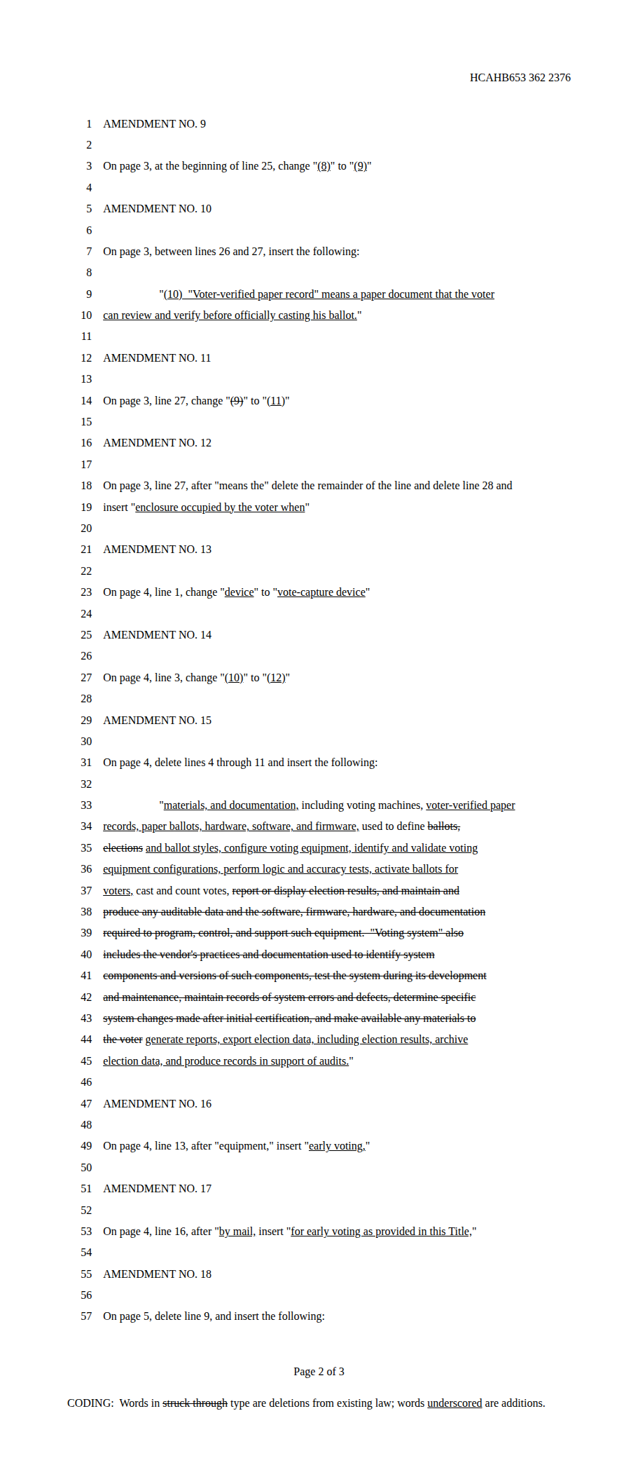HCAHB653 362 2376
AMENDMENT NO. 9
On page 3, at the beginning of line 25, change "(8)" to "(9)"
AMENDMENT NO. 10
On page 3, between lines 26 and 27, insert the following:
"(10) "Voter-verified paper record" means a paper document that the voter
can review and verify before officially casting his ballot."
AMENDMENT NO. 11
On page 3, line 27, change "(9)" to "(11)"
AMENDMENT NO. 12
On page 3, line 27, after "means the" delete the remainder of the line and delete line 28 and
insert "enclosure occupied by the voter when"
AMENDMENT NO. 13
On page 4, line 1, change "device" to "vote-capture device"
AMENDMENT NO. 14
On page 4, line 3, change "(10)" to "(12)"
AMENDMENT NO. 15
On page 4, delete lines 4 through 11 and insert the following:
"materials, and documentation, including voting machines, voter-verified paper
records, paper ballots, hardware, software, and firmware, used to define ballots,
elections and ballot styles, configure voting equipment, identify and validate voting
equipment configurations, perform logic and accuracy tests, activate ballots for
voters, cast and count votes, report or display election results, and maintain and
produce any auditable data and the software, firmware, hardware, and documentation
required to program, control, and support such equipment. "Voting system" also
includes the vendor's practices and documentation used to identify system
components and versions of such components, test the system during its development
and maintenance, maintain records of system errors and defects, determine specific
system changes made after initial certification, and make available any materials to
the voter generate reports, export election data, including election results, archive
election data, and produce records in support of audits."
AMENDMENT NO. 16
On page 4, line 13, after "equipment," insert "early voting,"
AMENDMENT NO. 17
On page 4, line 16, after "by mail, insert "for early voting as provided in this Title,"
AMENDMENT NO. 18
On page 5, delete line 9, and insert the following:
Page 2 of 3
CODING: Words in struck through type are deletions from existing law; words underscored are additions.